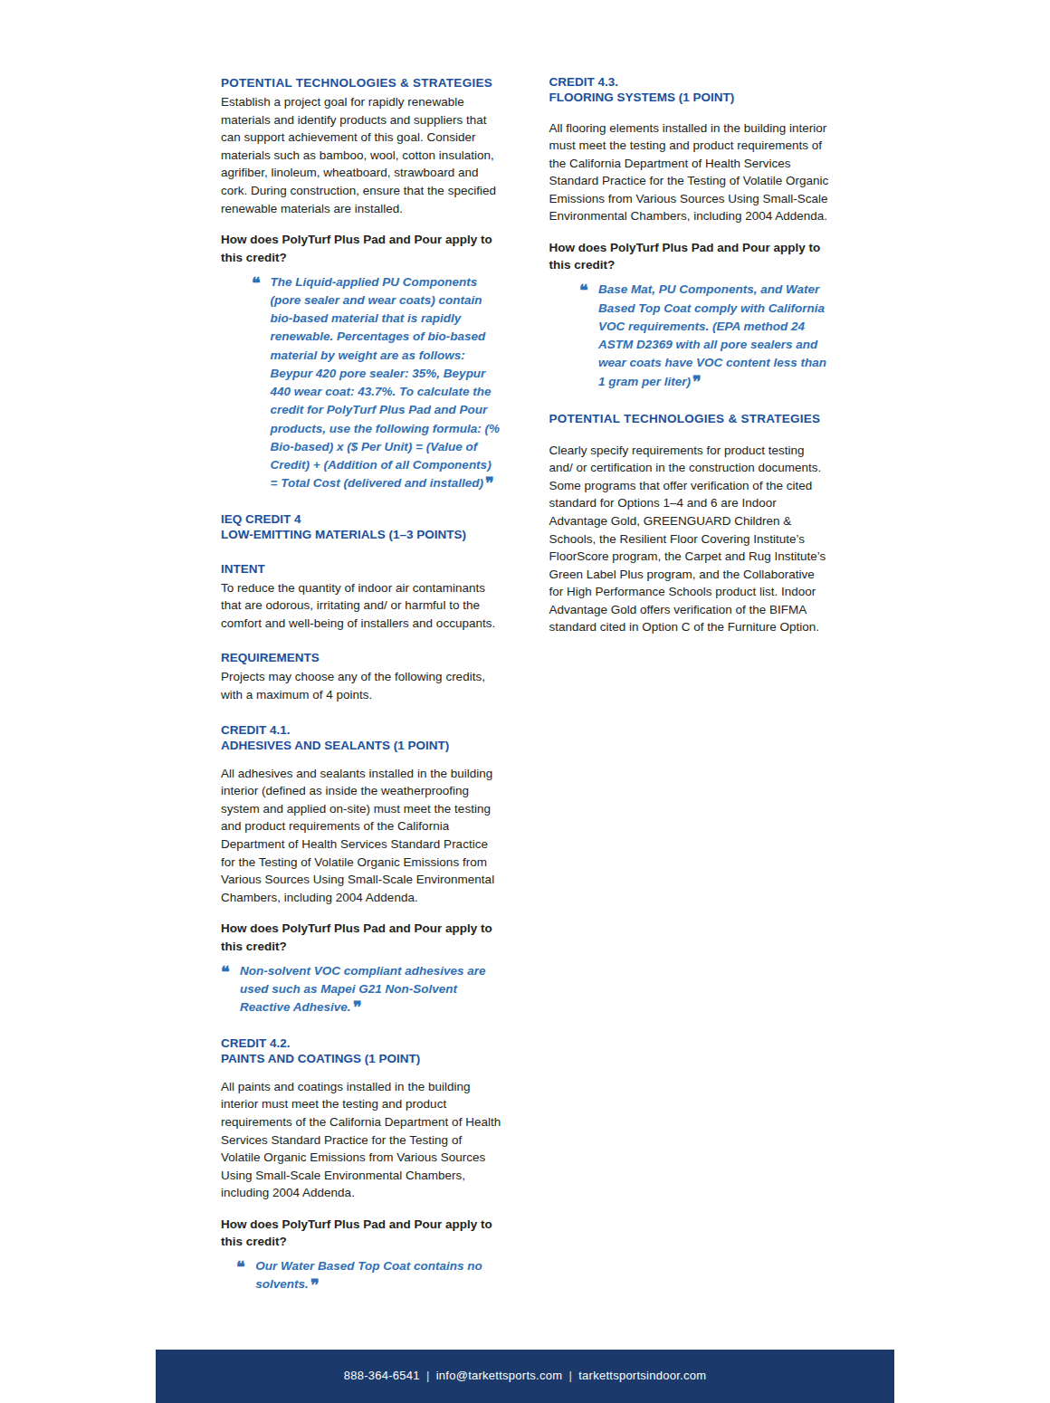Potential Technologies & Strategies
Establish a project goal for rapidly renewable materials and identify products and suppliers that can support achievement of this goal. Consider materials such as bamboo, wool, cotton insulation, agrifiber, linoleum, wheatboard, strawboard and cork. During construction, ensure that the specified renewable materials are installed.
How does PolyTurf Plus Pad and Pour apply to this credit?
❝The Liquid-applied PU Components (pore sealer and wear coats) contain bio-based material that is rapidly renewable. Percentages of bio-based material by weight are as follows: Beypur 420 pore sealer: 35%, Beypur 440 wear coat: 43.7%. To calculate the credit for PolyTurf Plus Pad and Pour products, use the following formula: (% Bio-based) x ($ Per Unit) = (Value of Credit) + (Addition of all Components) = Total Cost (delivered and installed)❞
IEQ Credit 4Low-Emitting Materials (1–3 Points)
Intent
To reduce the quantity of indoor air contaminants that are odorous, irritating and/ or harmful to the comfort and well-being of installers and occupants.
Requirements
Projects may choose any of the following credits, with a maximum of 4 points.
Credit 4.1.Adhesives and Sealants (1 Point)
All adhesives and sealants installed in the building interior (defined as inside the weatherproofing system and applied on-site) must meet the testing and product requirements of the California Department of Health Services Standard Practice for the Testing of Volatile Organic Emissions from Various Sources Using Small-Scale Environmental Chambers, including 2004 Addenda.
How does PolyTurf Plus Pad and Pour apply to this credit?
❝Non-solvent VOC compliant adhesives are used such as Mapei G21 Non-Solvent Reactive Adhesive.❞
Credit 4.2.Paints and Coatings (1 Point)
All paints and coatings installed in the building interior must meet the testing and product requirements of the California Department of Health Services Standard Practice for the Testing of Volatile Organic Emissions from Various Sources Using Small-Scale Environmental Chambers, including 2004 Addenda.
How does PolyTurf Plus Pad and Pour apply to this credit?
❝Our Water Based Top Coat contains no solvents.❞
Credit 4.3.Flooring Systems (1 Point)
All flooring elements installed in the building interior must meet the testing and product requirements of the California Department of Health Services Standard Practice for the Testing of Volatile Organic Emissions from Various Sources Using Small-Scale Environmental Chambers, including 2004 Addenda.
How does PolyTurf Plus Pad and Pour apply to this credit?
❝Base Mat, PU Components, and Water Based Top Coat comply with California VOC requirements. (EPA method 24 ASTM D2369 with all pore sealers and wear coats have VOC content less than 1 gram per liter)❞
Potential Technologies & Strategies
Clearly specify requirements for product testing and/ or certification in the construction documents. Some programs that offer verification of the cited standard for Options 1–4 and 6 are Indoor Advantage Gold, GREENGUARD Children & Schools, the Resilient Floor Covering Institute’s FloorScore program, the Carpet and Rug Institute’s Green Label Plus program, and the Collaborative for High Performance Schools product list. Indoor Advantage Gold offers verification of the BIFMA standard cited in Option C of the Furniture Option.
888-364-6541|info@tarkettsports.com|tarkettsportsindoor.com